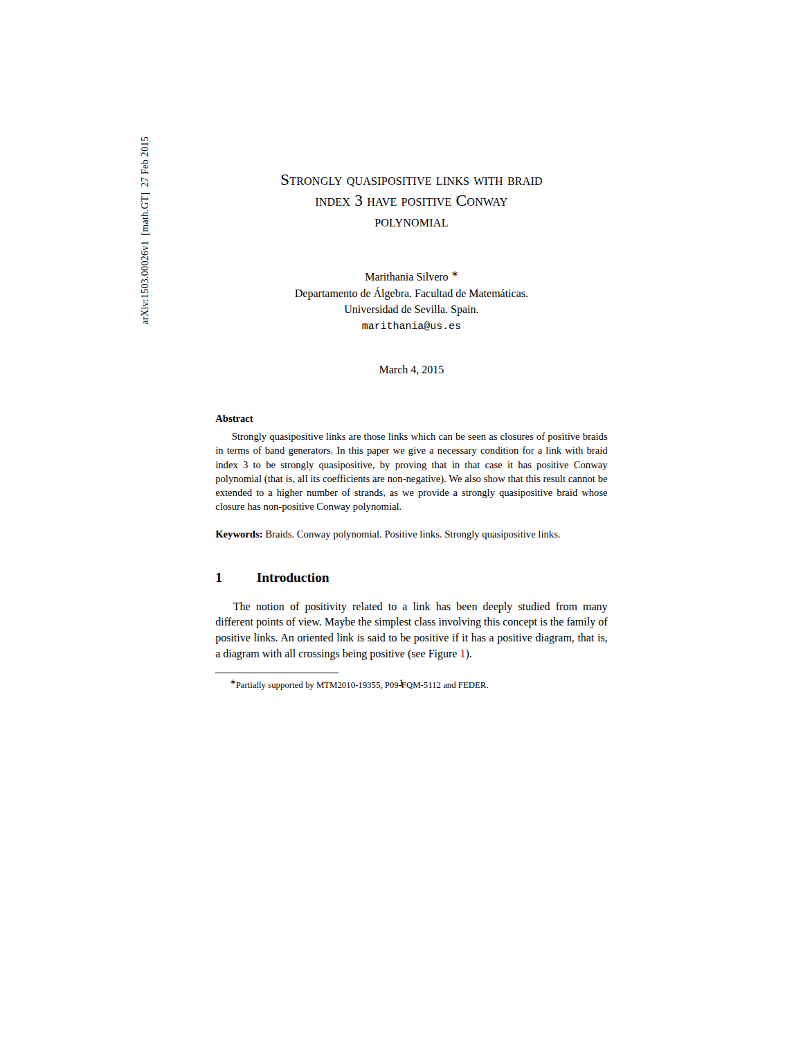arXiv:1503.00026v1 [math.GT] 27 Feb 2015
Strongly quasipositive links with braid
index 3 have positive Conway
polynomial
Marithania Silvero ∗
Departamento de Álgebra. Facultad de Matemáticas.
Universidad de Sevilla. Spain.
marithania@us.es
March 4, 2015
Abstract
Strongly quasipositive links are those links which can be seen as closures of positive braids in terms of band generators. In this paper we give a necessary condition for a link with braid index 3 to be strongly quasipositive, by proving that in that case it has positive Conway polynomial (that is, all its coefficients are non-negative). We also show that this result cannot be extended to a higher number of strands, as we provide a strongly quasipositive braid whose closure has non-positive Conway polynomial.
Keywords: Braids. Conway polynomial. Positive links. Strongly quasipositive links.
1 Introduction
The notion of positivity related to a link has been deeply studied from many different points of view. Maybe the simplest class involving this concept is the family of positive links. An oriented link is said to be positive if it has a positive diagram, that is, a diagram with all crossings being positive (see Figure 1).
∗Partially supported by MTM2010-19355, P09-FQM-5112 and FEDER.
1